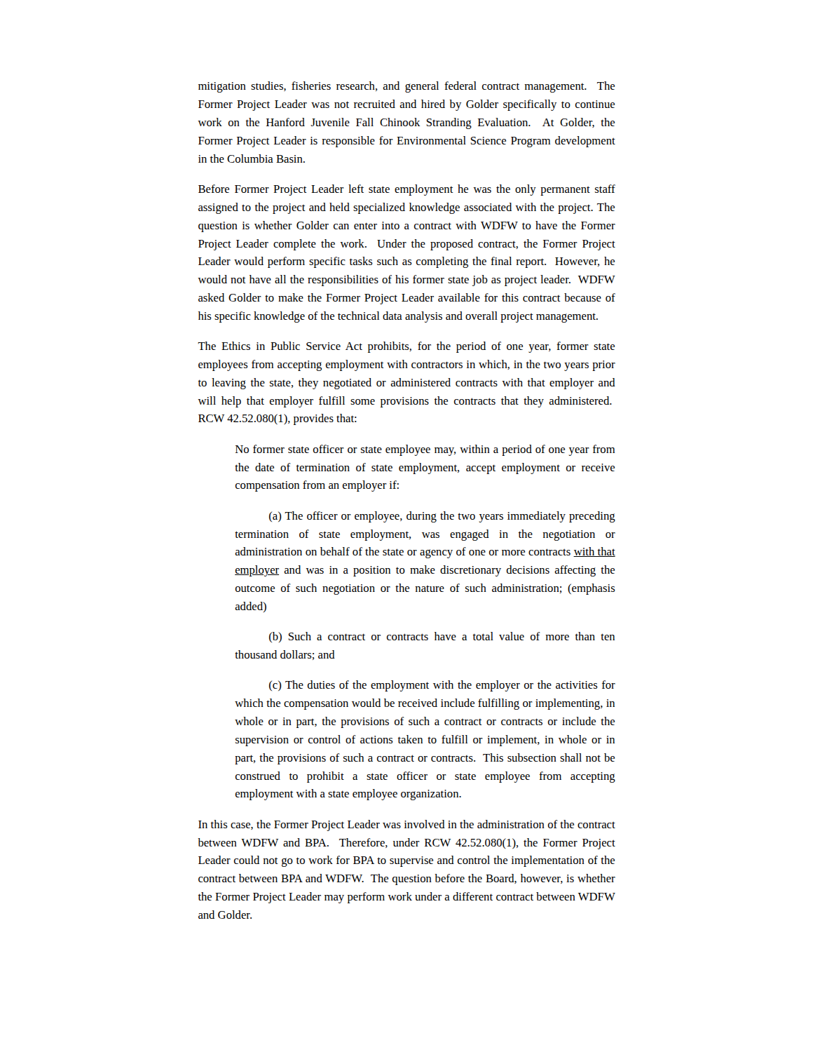mitigation studies, fisheries research, and general federal contract management. The Former Project Leader was not recruited and hired by Golder specifically to continue work on the Hanford Juvenile Fall Chinook Stranding Evaluation. At Golder, the Former Project Leader is responsible for Environmental Science Program development in the Columbia Basin.
Before Former Project Leader left state employment he was the only permanent staff assigned to the project and held specialized knowledge associated with the project. The question is whether Golder can enter into a contract with WDFW to have the Former Project Leader complete the work. Under the proposed contract, the Former Project Leader would perform specific tasks such as completing the final report. However, he would not have all the responsibilities of his former state job as project leader. WDFW asked Golder to make the Former Project Leader available for this contract because of his specific knowledge of the technical data analysis and overall project management.
The Ethics in Public Service Act prohibits, for the period of one year, former state employees from accepting employment with contractors in which, in the two years prior to leaving the state, they negotiated or administered contracts with that employer and will help that employer fulfill some provisions the contracts that they administered. RCW 42.52.080(1), provides that:
No former state officer or state employee may, within a period of one year from the date of termination of state employment, accept employment or receive compensation from an employer if:
(a) The officer or employee, during the two years immediately preceding termination of state employment, was engaged in the negotiation or administration on behalf of the state or agency of one or more contracts with that employer and was in a position to make discretionary decisions affecting the outcome of such negotiation or the nature of such administration; (emphasis added)
(b) Such a contract or contracts have a total value of more than ten thousand dollars; and
(c) The duties of the employment with the employer or the activities for which the compensation would be received include fulfilling or implementing, in whole or in part, the provisions of such a contract or contracts or include the supervision or control of actions taken to fulfill or implement, in whole or in part, the provisions of such a contract or contracts. This subsection shall not be construed to prohibit a state officer or state employee from accepting employment with a state employee organization.
In this case, the Former Project Leader was involved in the administration of the contract between WDFW and BPA. Therefore, under RCW 42.52.080(1), the Former Project Leader could not go to work for BPA to supervise and control the implementation of the contract between BPA and WDFW. The question before the Board, however, is whether the Former Project Leader may perform work under a different contract between WDFW and Golder.